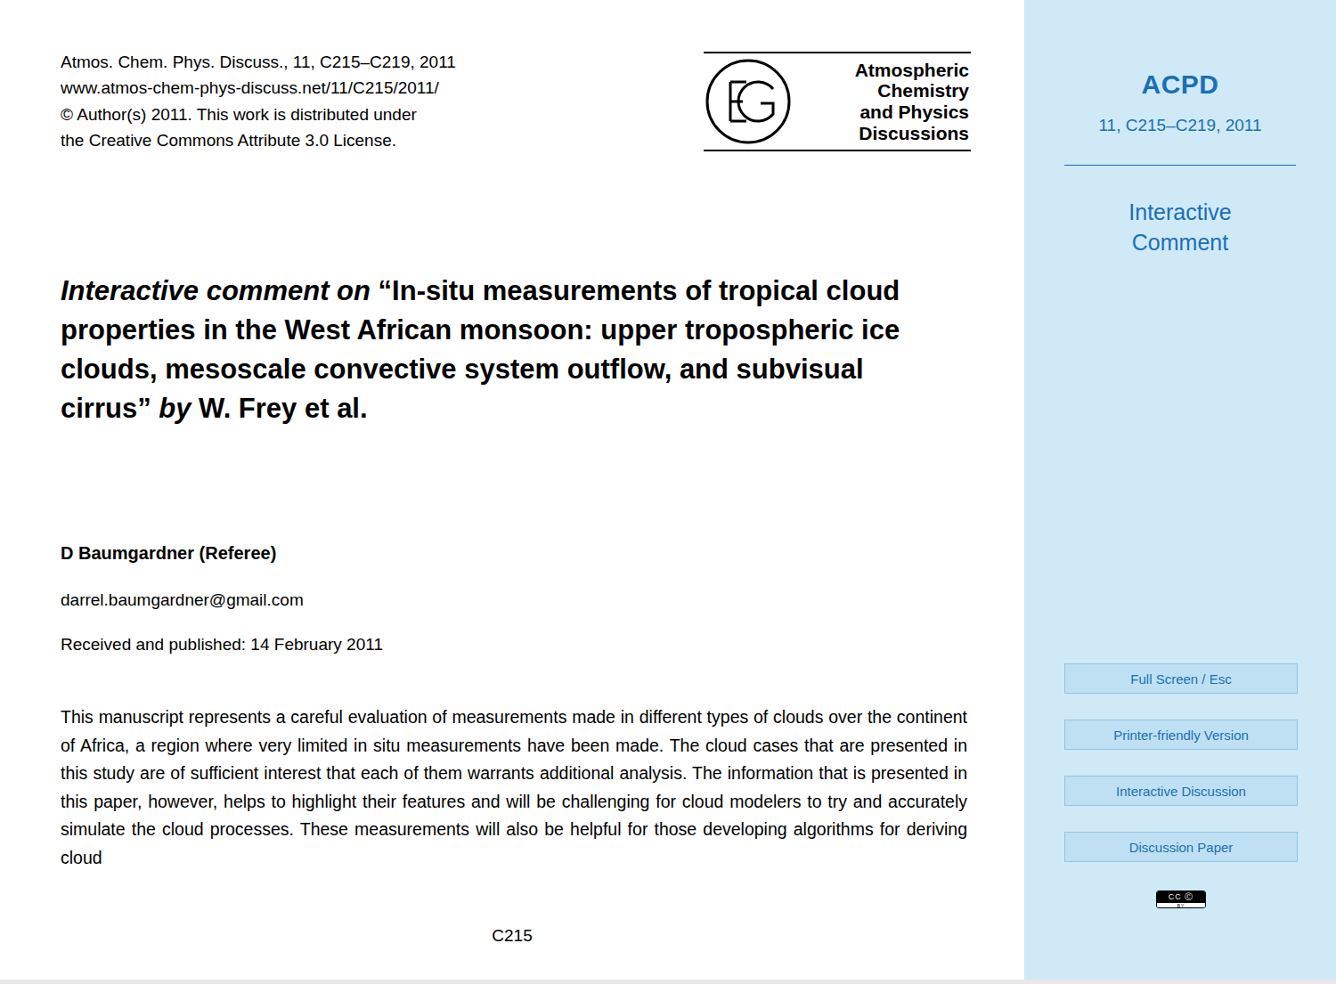Atmos. Chem. Phys. Discuss., 11, C215–C219, 2011
www.atmos-chem-phys-discuss.net/11/C215/2011/
© Author(s) 2011. This work is distributed under
the Creative Commons Attribute 3.0 License.
Atmospheric
Chemistry
and Physics
Discussions
Interactive comment on “In-situ measurements of tropical cloud properties in the West African monsoon: upper tropospheric ice clouds, mesoscale convective system outflow, and subvisual cirrus” by W. Frey et al.
D Baumgardner (Referee)
darrel.baumgardner@gmail.com
Received and published: 14 February 2011
This manuscript represents a careful evaluation of measurements made in different types of clouds over the continent of Africa, a region where very limited in situ measurements have been made. The cloud cases that are presented in this study are of sufficient interest that each of them warrants additional analysis. The information that is presented in this paper, however, helps to highlight their features and will be challenging for cloud modelers to try and accurately simulate the cloud processes. These measurements will also be helpful for those developing algorithms for deriving cloud
C215
ACPD
11, C215–C219, 2011
Interactive
Comment
Full Screen / Esc
Printer-friendly Version
Interactive Discussion
Discussion Paper
CC Ⓒ
BY